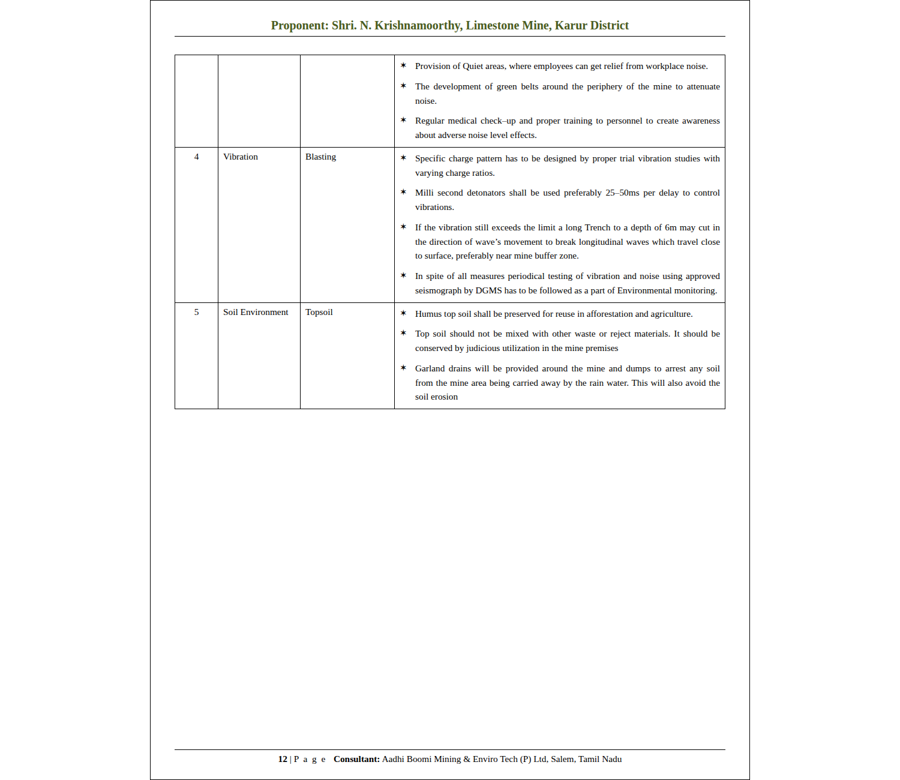Proponent: Shri. N. Krishnamoorthy, Limestone Mine, Karur District
| | | | Provision of Quiet areas, where employees can get relief from workplace noise. The development of green belts around the periphery of the mine to attenuate noise. Regular medical check–up and proper training to personnel to create awareness about adverse noise level effects. |
| 4 | Vibration | Blasting | Specific charge pattern has to be designed by proper trial vibration studies with varying charge ratios. Milli second detonators shall be used preferably 25–50ms per delay to control vibrations. If the vibration still exceeds the limit a long Trench to a depth of 6m may cut in the direction of wave’s movement to break longitudinal waves which travel close to surface, preferably near mine buffer zone. In spite of all measures periodical testing of vibration and noise using approved seismograph by DGMS has to be followed as a part of Environmental monitoring. |
| 5 | Soil Environment | Topsoil | Humus top soil shall be preserved for reuse in afforestation and agriculture. Top soil should not be mixed with other waste or reject materials. It should be conserved by judicious utilization in the mine premises Garland drains will be provided around the mine and dumps to arrest any soil from the mine area being carried away by the rain water. This will also avoid the soil erosion |
12 | P a g e Consultant: Aadhi Boomi Mining & Enviro Tech (P) Ltd, Salem, Tamil Nadu